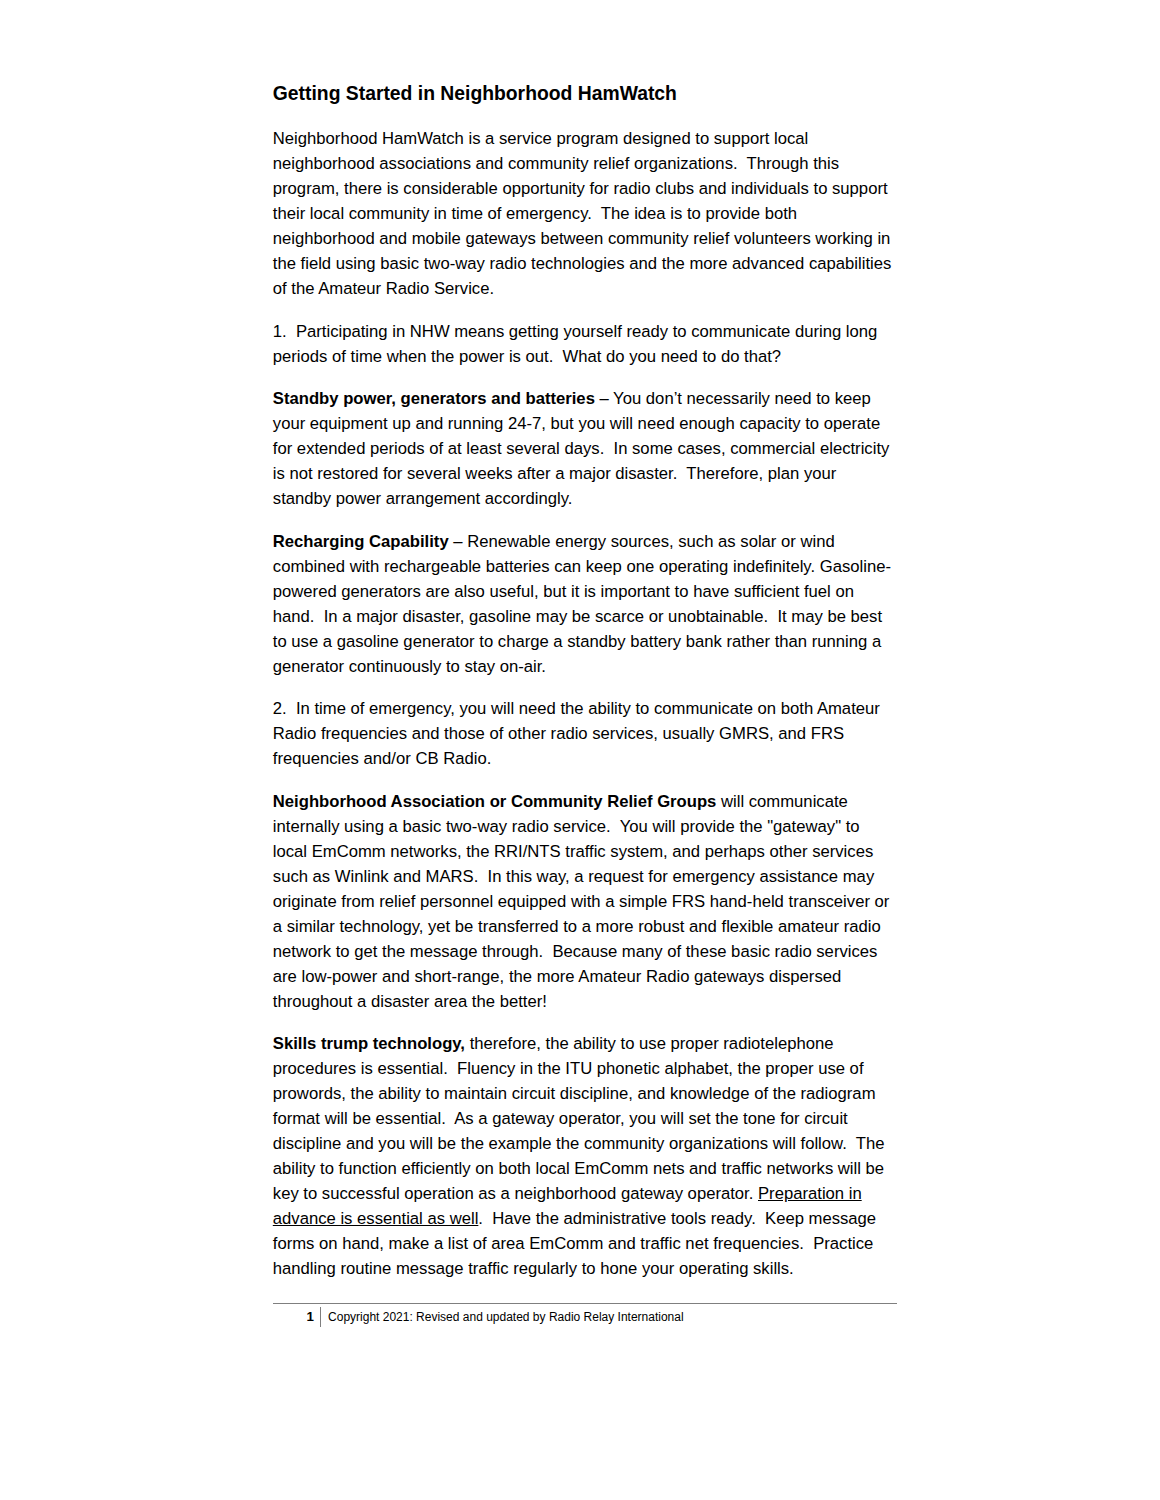Getting Started in Neighborhood HamWatch
Neighborhood HamWatch is a service program designed to support local neighborhood associations and community relief organizations. Through this program, there is considerable opportunity for radio clubs and individuals to support their local community in time of emergency. The idea is to provide both neighborhood and mobile gateways between community relief volunteers working in the field using basic two-way radio technologies and the more advanced capabilities of the Amateur Radio Service.
1. Participating in NHW means getting yourself ready to communicate during long periods of time when the power is out. What do you need to do that?
Standby power, generators and batteries – You don’t necessarily need to keep your equipment up and running 24-7, but you will need enough capacity to operate for extended periods of at least several days. In some cases, commercial electricity is not restored for several weeks after a major disaster. Therefore, plan your standby power arrangement accordingly.
Recharging Capability – Renewable energy sources, such as solar or wind combined with rechargeable batteries can keep one operating indefinitely. Gasoline-powered generators are also useful, but it is important to have sufficient fuel on hand. In a major disaster, gasoline may be scarce or unobtainable. It may be best to use a gasoline generator to charge a standby battery bank rather than running a generator continuously to stay on-air.
2. In time of emergency, you will need the ability to communicate on both Amateur Radio frequencies and those of other radio services, usually GMRS, and FRS frequencies and/or CB Radio.
Neighborhood Association or Community Relief Groups will communicate internally using a basic two-way radio service. You will provide the "gateway" to local EmComm networks, the RRI/NTS traffic system, and perhaps other services such as Winlink and MARS. In this way, a request for emergency assistance may originate from relief personnel equipped with a simple FRS hand-held transceiver or a similar technology, yet be transferred to a more robust and flexible amateur radio network to get the message through. Because many of these basic radio services are low-power and short-range, the more Amateur Radio gateways dispersed throughout a disaster area the better!
Skills trump technology, therefore, the ability to use proper radiotelephone procedures is essential. Fluency in the ITU phonetic alphabet, the proper use of prowords, the ability to maintain circuit discipline, and knowledge of the radiogram format will be essential. As a gateway operator, you will set the tone for circuit discipline and you will be the example the community organizations will follow. The ability to function efficiently on both local EmComm nets and traffic networks will be key to successful operation as a neighborhood gateway operator. Preparation in advance is essential as well. Have the administrative tools ready. Keep message forms on hand, make a list of area EmComm and traffic net frequencies. Practice handling routine message traffic regularly to hone your operating skills.
1 Copyright 2021: Revised and updated by Radio Relay International